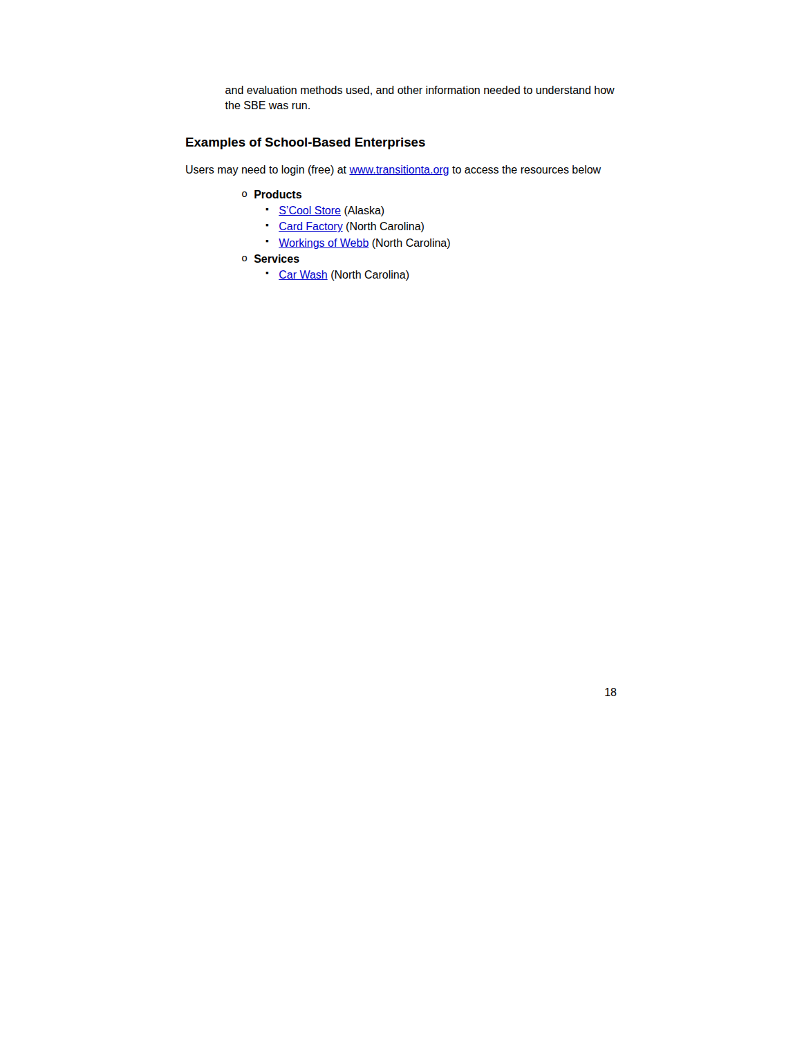and evaluation methods used, and other information needed to understand how the SBE was run.
Examples of School-Based Enterprises
Users may need to login (free) at www.transitionta.org to access the resources below
Products
S’Cool Store (Alaska)
Card Factory (North Carolina)
Workings of Webb (North Carolina)
Services
Car Wash (North Carolina)
18